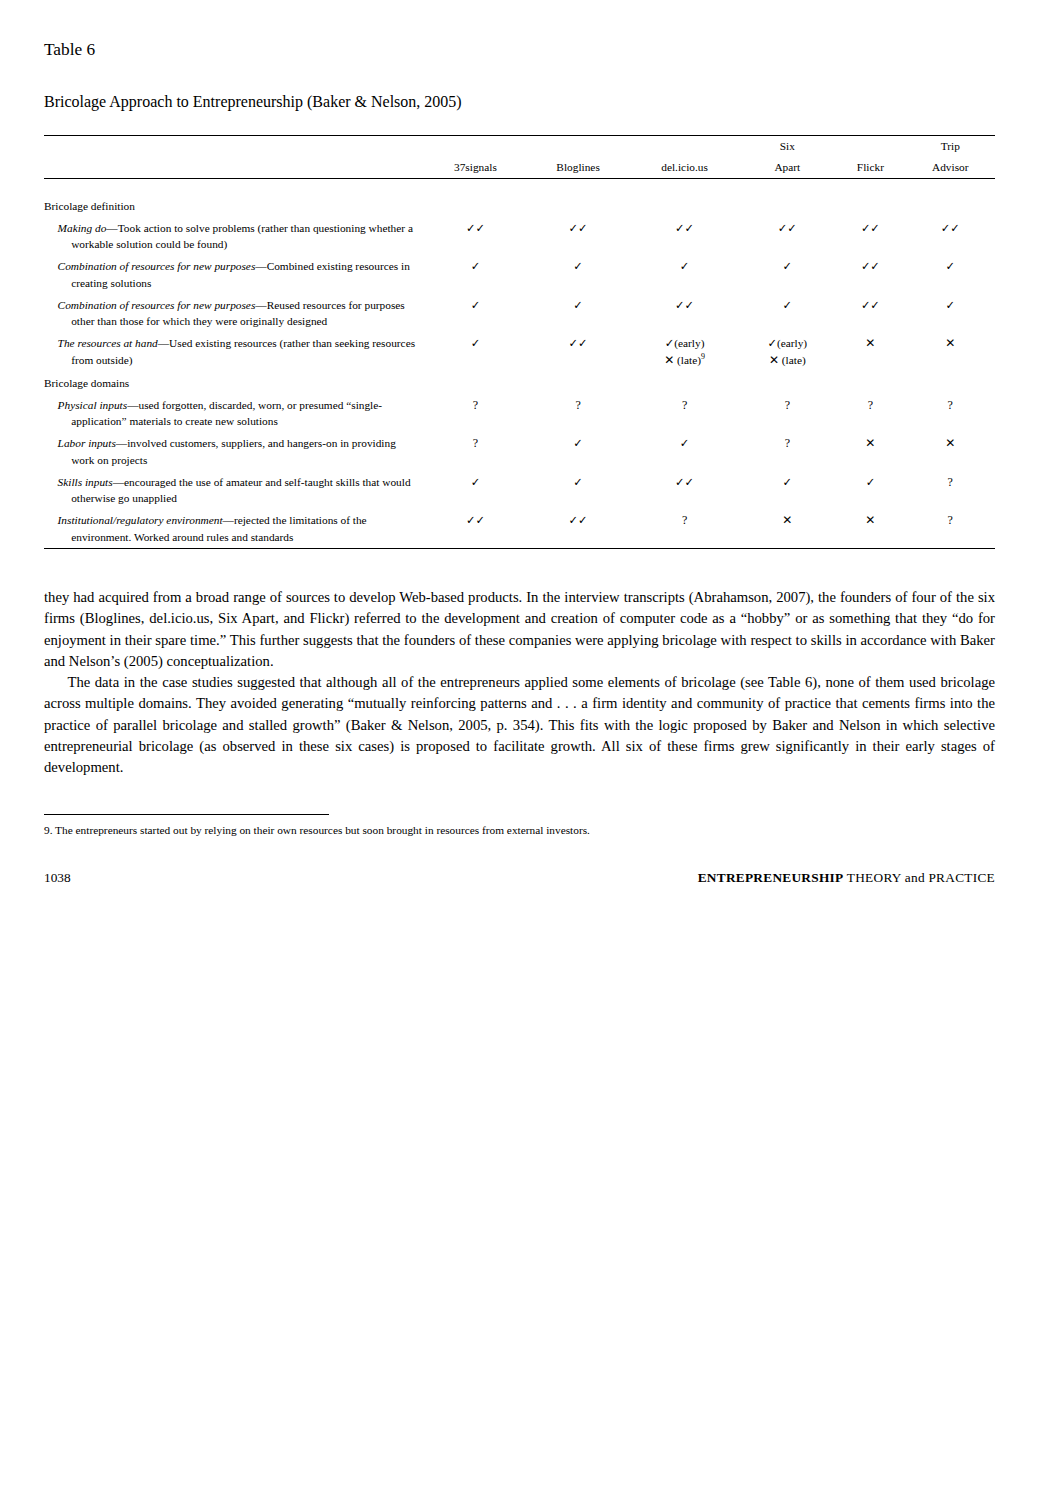Table 6
Bricolage Approach to Entrepreneurship (Baker & Nelson, 2005)
| | | | | Six | | Trip |
| --- | --- | --- | --- | --- | --- | --- |
| | 37signals | Bloglines | del.icio.us | Apart | Flickr | Advisor |
| Bricolage definition | | | | | | |
| Making do —Took action to solve problems (rather than questioning whether a workable solution could be found) | ✓✓ | ✓✓ | ✓✓ | ✓✓ | ✓✓ | ✓✓ |
| Combination of resources for new purposes —Combined existing resources in creating solutions | ✓ | ✓ | ✓ | ✓ | ✓✓ | ✓ |
| Combination of resources for new purposes —Reused resources for purposes other than those for which they were originally designed | ✓ | ✓ | ✓✓ | ✓ | ✓✓ | ✓ |
| The resources at hand —Used existing resources (rather than seeking resources from outside) | ✓ | ✓✓ | ✓ (early) ✕ (late) 9 | ✓ (early) ✕ (late) | ✕ | ✕ |
| Bricolage domains | | | | | | |
| Physical inputs —used forgotten, discarded, worn, or presumed “single-application” materials to create new solutions | ? | ? | ? | ? | ? | ? |
| Labor inputs —involved customers, suppliers, and hangers-on in providing work on projects | ? | ✓ | ✓ | ? | ✕ | ✕ |
| Skills inputs —encouraged the use of amateur and self-taught skills that would otherwise go unapplied | ✓ | ✓ | ✓✓ | ✓ | ✓ | ? |
| Institutional/regulatory environment —rejected the limitations of the environment. Worked around rules and standards | ✓✓ | ✓✓ | ? | ✕ | ✕ | ? |
they had acquired from a broad range of sources to develop Web-based products. In the interview transcripts (Abrahamson, 2007), the founders of four of the six firms (Bloglines, del.icio.us, Six Apart, and Flickr) referred to the development and creation of computer code as a “hobby” or as something that they “do for enjoyment in their spare time.” This further suggests that the founders of these companies were applying bricolage with respect to skills in accordance with Baker and Nelson’s (2005) conceptualization.
The data in the case studies suggested that although all of the entrepreneurs applied some elements of bricolage (see Table 6), none of them used bricolage across multiple domains. They avoided generating “mutually reinforcing patterns and . . . a firm identity and community of practice that cements firms into the practice of parallel bricolage and stalled growth” (Baker & Nelson, 2005, p. 354). This fits with the logic proposed by Baker and Nelson in which selective entrepreneurial bricolage (as observed in these six cases) is proposed to facilitate growth. All six of these firms grew significantly in their early stages of development.
9. The entrepreneurs started out by relying on their own resources but soon brought in resources from external investors.
1038
ENTREPRENEURSHIP THEORY and PRACTICE